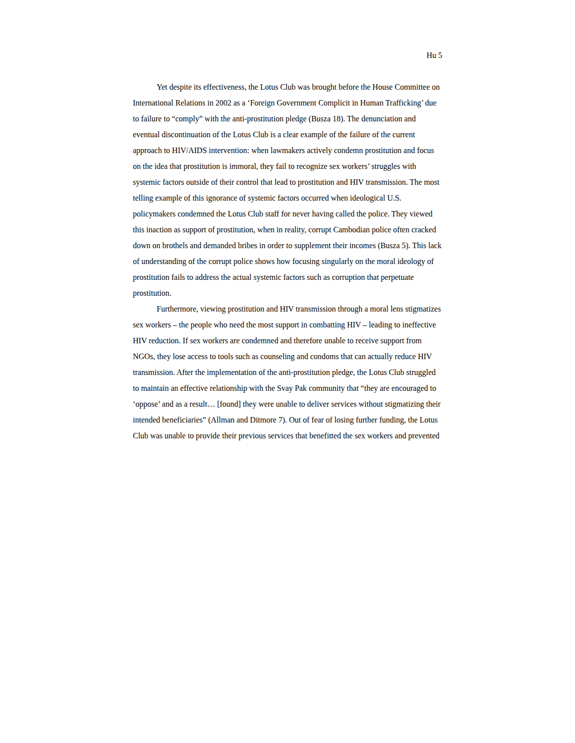Hu 5
Yet despite its effectiveness, the Lotus Club was brought before the House Committee on International Relations in 2002 as a ‘Foreign Government Complicit in Human Trafficking’ due to failure to “comply” with the anti-prostitution pledge (Busza 18). The denunciation and eventual discontinuation of the Lotus Club is a clear example of the failure of the current approach to HIV/AIDS intervention: when lawmakers actively condemn prostitution and focus on the idea that prostitution is immoral, they fail to recognize sex workers’ struggles with systemic factors outside of their control that lead to prostitution and HIV transmission. The most telling example of this ignorance of systemic factors occurred when ideological U.S. policymakers condemned the Lotus Club staff for never having called the police. They viewed this inaction as support of prostitution, when in reality, corrupt Cambodian police often cracked down on brothels and demanded bribes in order to supplement their incomes (Busza 5). This lack of understanding of the corrupt police shows how focusing singularly on the moral ideology of prostitution fails to address the actual systemic factors such as corruption that perpetuate prostitution.
Furthermore, viewing prostitution and HIV transmission through a moral lens stigmatizes sex workers – the people who need the most support in combatting HIV – leading to ineffective HIV reduction. If sex workers are condemned and therefore unable to receive support from NGOs, they lose access to tools such as counseling and condoms that can actually reduce HIV transmission. After the implementation of the anti-prostitution pledge, the Lotus Club struggled to maintain an effective relationship with the Svay Pak community that “they are encouraged to ‘oppose’ and as a result… [found] they were unable to deliver services without stigmatizing their intended beneficiaries” (Allman and Ditmore 7). Out of fear of losing further funding, the Lotus Club was unable to provide their previous services that benefitted the sex workers and prevented